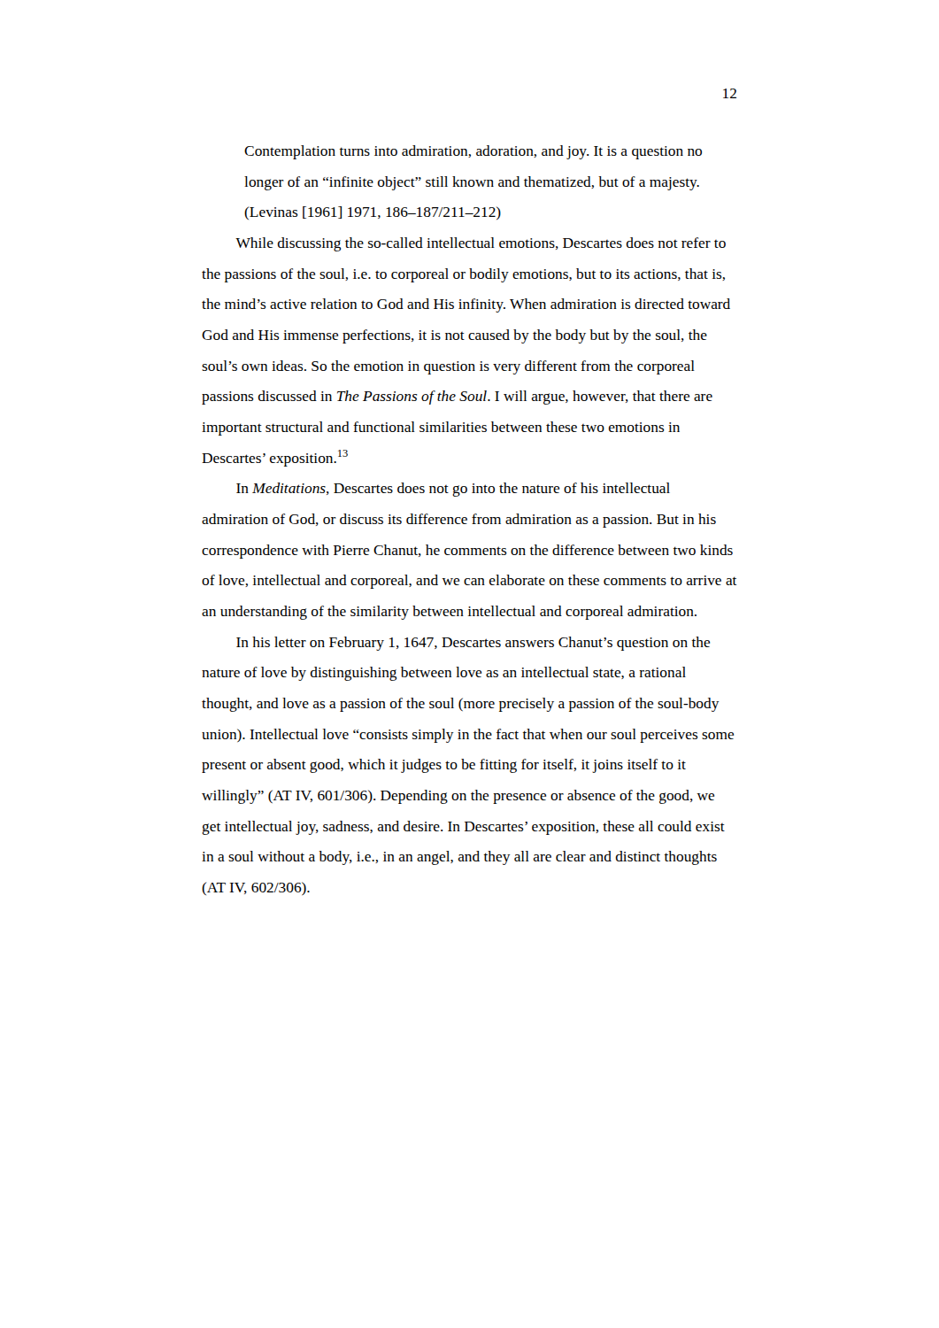12
Contemplation turns into admiration, adoration, and joy. It is a question no longer of an “infinite object” still known and thematized, but of a majesty. (Levinas [1961] 1971, 186–187/211–212)
While discussing the so-called intellectual emotions, Descartes does not refer to the passions of the soul, i.e. to corporeal or bodily emotions, but to its actions, that is, the mind’s active relation to God and His infinity. When admiration is directed toward God and His immense perfections, it is not caused by the body but by the soul, the soul’s own ideas. So the emotion in question is very different from the corporeal passions discussed in The Passions of the Soul. I will argue, however, that there are important structural and functional similarities between these two emotions in Descartes’ exposition.13
In Meditations, Descartes does not go into the nature of his intellectual admiration of God, or discuss its difference from admiration as a passion. But in his correspondence with Pierre Chanut, he comments on the difference between two kinds of love, intellectual and corporeal, and we can elaborate on these comments to arrive at an understanding of the similarity between intellectual and corporeal admiration.
In his letter on February 1, 1647, Descartes answers Chanut’s question on the nature of love by distinguishing between love as an intellectual state, a rational thought, and love as a passion of the soul (more precisely a passion of the soul-body union). Intellectual love “consists simply in the fact that when our soul perceives some present or absent good, which it judges to be fitting for itself, it joins itself to it willingly” (AT IV, 601/306). Depending on the presence or absence of the good, we get intellectual joy, sadness, and desire. In Descartes’ exposition, these all could exist in a soul without a body, i.e., in an angel, and they all are clear and distinct thoughts (AT IV, 602/306).